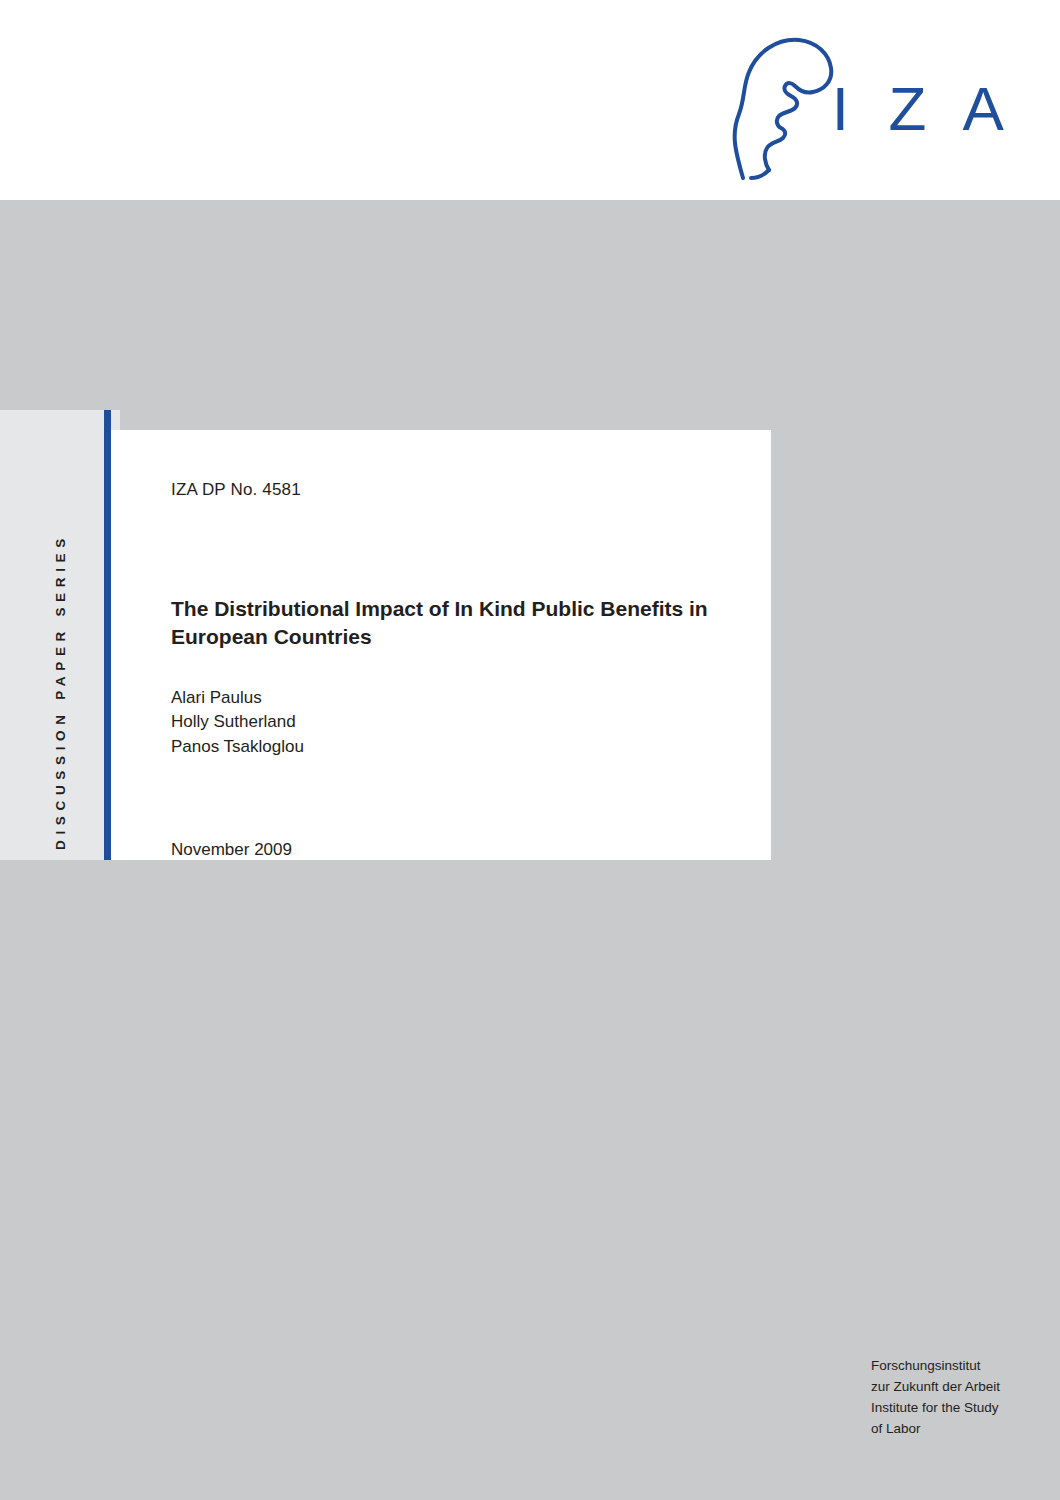I Z A
Discussion Paper Series
IZA DP No. 4581
The Distributional Impact of In Kind Public Benefits in European Countries
Alari Paulus
Holly Sutherland
Panos Tsakloglou
November 2009
Forschungsinstitut
zur Zukunft der Arbeit
Institute for the Study
of Labor